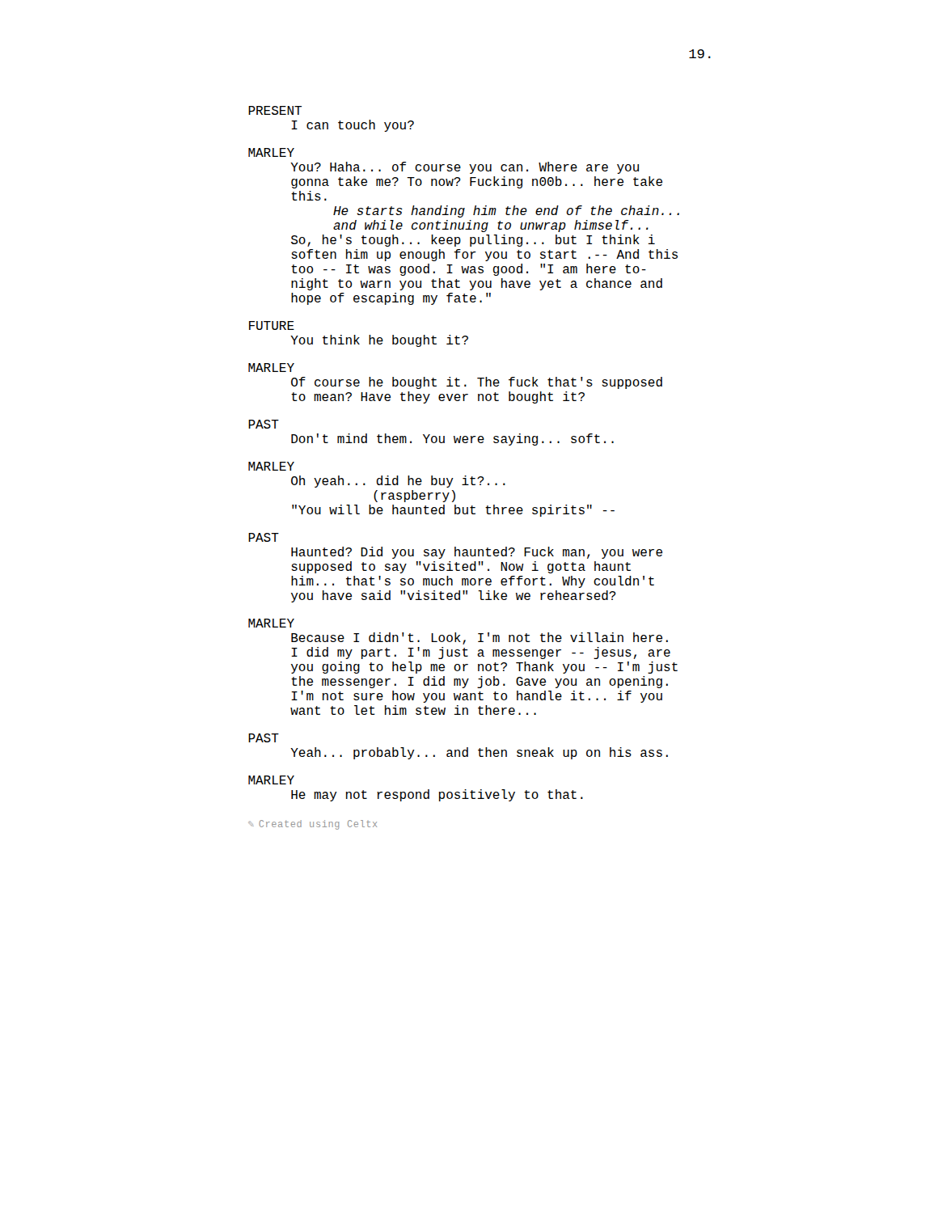19.
PRESENT
I can touch you?
MARLEY
You? Haha... of course you can. Where are you gonna take me? To now? Fucking n00b... here take this.
He starts handing him the end of the chain... and while continuing to unwrap himself...
So, he's tough... keep pulling... but I think i soften him up enough for you to start .-- And this too -- It was good. I was good. "I am here to-night to warn you that you have yet a chance and hope of escaping my fate."
FUTURE
You think he bought it?
MARLEY
Of course he bought it. The fuck that's supposed to mean? Have they ever not bought it?
PAST
Don't mind them. You were saying... soft..
MARLEY
Oh yeah... did he buy it?...
(raspberry)
"You will be haunted but three spirits" --
PAST
Haunted? Did you say haunted? Fuck man, you were supposed to say "visited". Now i gotta haunt him... that's so much more effort. Why couldn't you have said "visited" like we rehearsed?
MARLEY
Because I didn't. Look, I'm not the villain here. I did my part. I'm just a messenger -- jesus, are you going to help me or not? Thank you -- I'm just the messenger. I did my job. Gave you an opening. I'm not sure how you want to handle it... if you want to let him stew in there...
PAST
Yeah... probably... and then sneak up on his ass.
MARLEY
He may not respond positively to that.
✎Created using Celtx